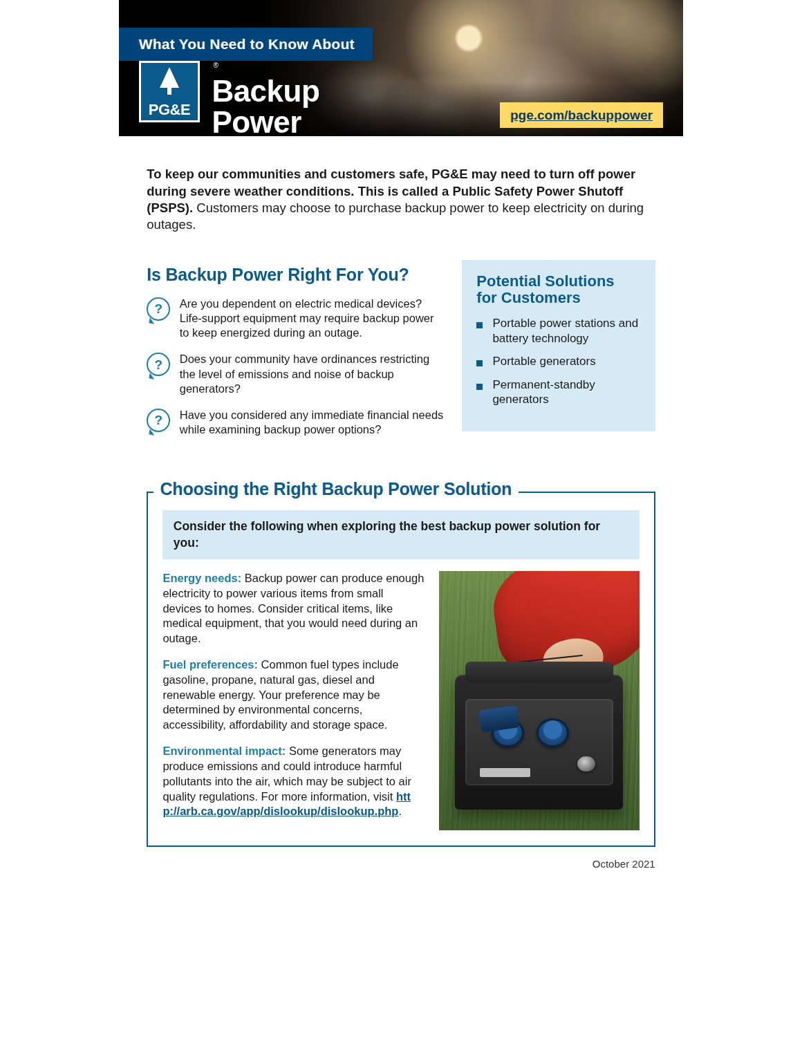What You Need to Know About
PG&E
®
Backup
Power
pge.com/backuppower
To keep our communities and customers safe, PG&E may need to turn off power during severe weather conditions. This is called a Public Safety Power Shutoff (PSPS). Customers may choose to purchase backup power to keep electricity on during outages.
Is Backup Power Right For You?
?
Are you dependent on electric medical devices? Life-support equipment may require backup power to keep energized during an outage.
?
Does your community have ordinances restricting the level of emissions and noise of backup generators?
?
Have you considered any immediate financial needs while examining backup power options?
Potential Solutions
for Customers
Portable power stations and battery technology
Portable generators
Permanent-standby generators
Choosing the Right Backup Power Solution
Consider the following when exploring the best backup power solution for you:
Energy needs: Backup power can produce enough electricity to power various items from small devices to homes. Consider critical items, like medical equipment, that you would need during an outage.
Fuel preferences: Common fuel types include gasoline, propane, natural gas, diesel and renewable energy. Your preference may be determined by environmental concerns, accessibility, affordability and storage space.
Environmental impact: Some generators may produce emissions and could introduce harmful pollutants into the air, which may be subject to air quality regulations. For more information, visit http://arb.ca.gov/app/dislookup/dislookup.php.
October 2021